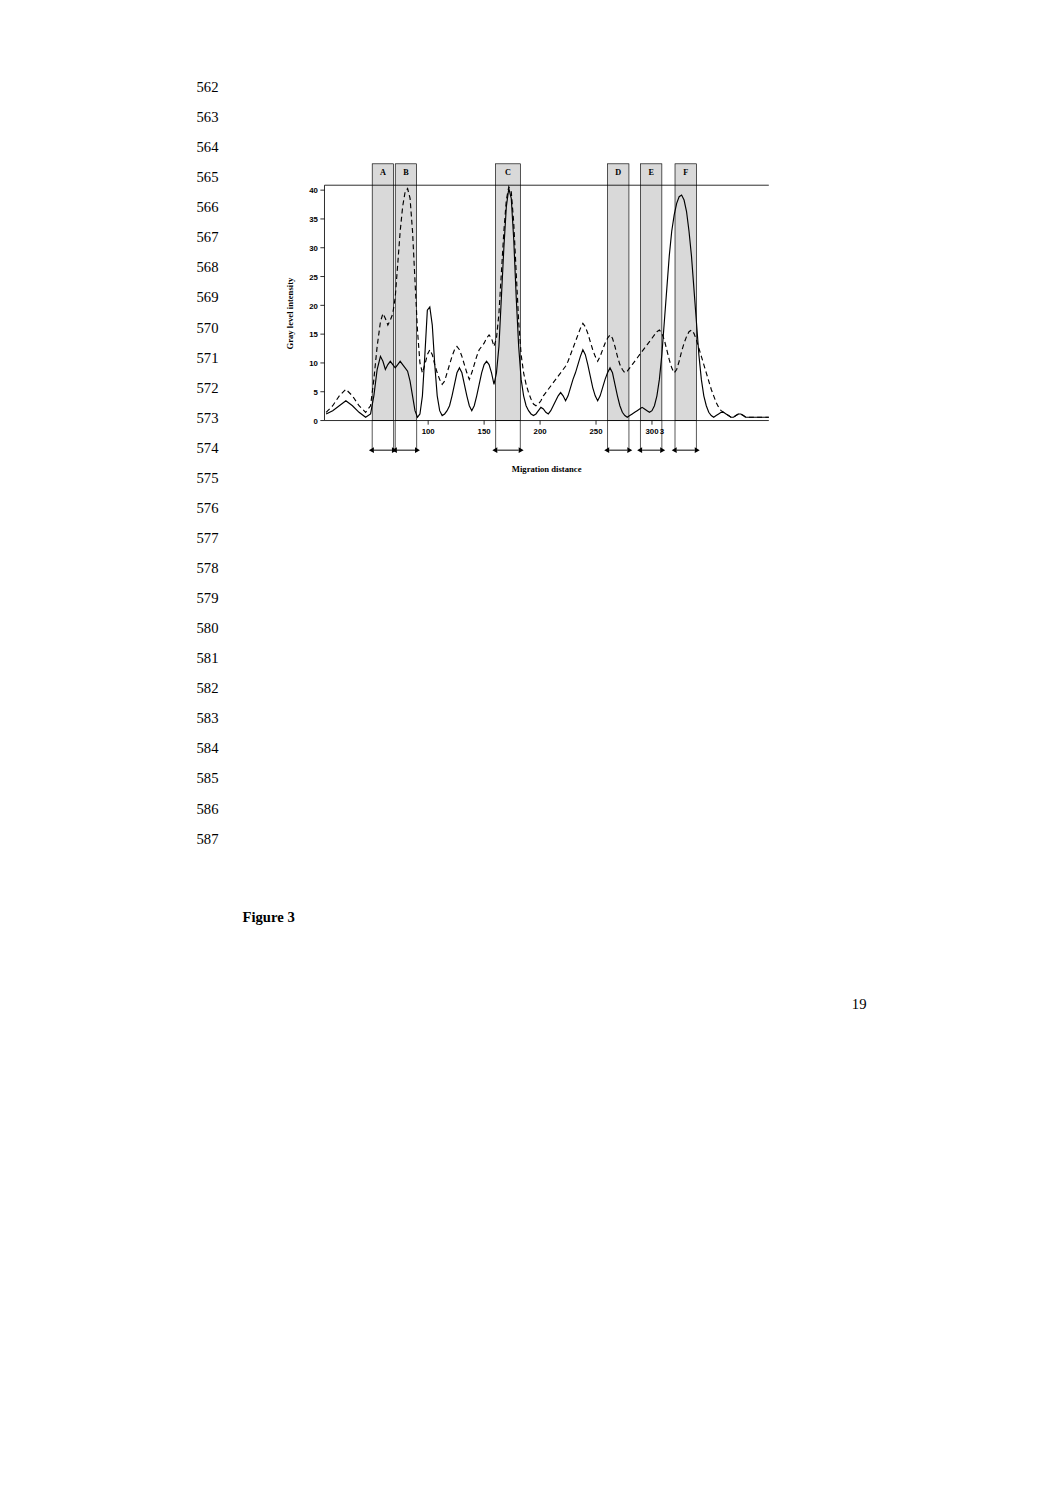562 563 564 565 566 567 568 569 570 571 572 573 574 575 576 577 578 579 580 581 582 583 584 585 586 587
Plot geometry: x axis from 60 to 600 ; y axis from 330 (0) to 40 (>40) A B C D E F 0 5 10 15 20 25 30 35 40 100 150 200 250 300 3 Gray level intensity Migration distance
Figure 3
19